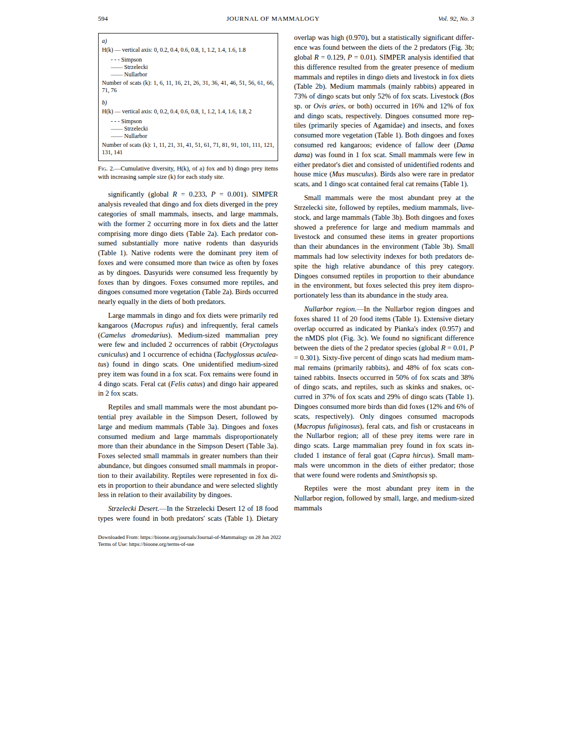594 Journal of Mammalogy Vol. 92, No. 3
a)
H(k) — vertical axis: 0, 0.2, 0.4, 0.6, 0.8, 1, 1.2, 1.4, 1.6, 1.8
- - - Simpson
—— Strzelecki
—— Nullarbor
Number of scats (k): 1, 6, 11, 16, 21, 26, 31, 36, 41, 46, 51, 56, 61, 66, 71, 76
b)
H(k) — vertical axis: 0, 0.2, 0.4, 0.6, 0.8, 1, 1.2, 1.4, 1.6, 1.8, 2
- - - Simpson
—— Strzelecki
—— Nullarbor
Number of scats (k): 1, 11, 21, 31, 41, 51, 61, 71, 81, 91, 101, 111, 121, 131, 141
Fig. 2.—Cumulative diversity, H(k), of a) fox and b) dingo prey items with increasing sample size (k) for each study site.
significantly (global R = 0.233, P = 0.001). SIMPER analysis revealed that dingo and fox diets diverged in the prey categories of small mammals, insects, and large mammals, with the former 2 occurring more in fox diets and the latter comprising more dingo diets (Table 2a). Each predator consumed substantially more native rodents than dasyurids (Table 1). Native rodents were the dominant prey item of foxes and were consumed more than twice as often by foxes as by dingoes. Dasyurids were consumed less frequently by foxes than by dingoes. Foxes consumed more reptiles, and dingoes consumed more vegetation (Table 2a). Birds occurred nearly equally in the diets of both predators.
Large mammals in dingo and fox diets were primarily red kangaroos (Macropus rufus) and infrequently, feral camels (Camelus dromedarius). Medium-sized mammalian prey were few and included 2 occurrences of rabbit (Oryctolagus cuniculus) and 1 occurrence of echidna (Tachyglossus aculeatus) found in dingo scats. One unidentified medium-sized prey item was found in a fox scat. Fox remains were found in 4 dingo scats. Feral cat (Felis catus) and dingo hair appeared in 2 fox scats.
Reptiles and small mammals were the most abundant potential prey available in the Simpson Desert, followed by large and medium mammals (Table 3a). Dingoes and foxes consumed medium and large mammals disproportionately more than their abundance in the Simpson Desert (Table 3a). Foxes selected small mammals in greater numbers than their abundance, but dingoes consumed small mammals in proportion to their availability. Reptiles were represented in fox diets in proportion to their abundance and were selected slightly less in relation to their availability by dingoes.
Strzelecki Desert.—In the Strzelecki Desert 12 of 18 food types were found in both predators' scats (Table 1). Dietary overlap was high (0.970), but a statistically significant difference was found between the diets of the 2 predators (Fig. 3b; global R = 0.129, P = 0.01). SIMPER analysis identified that this difference resulted from the greater presence of medium mammals and reptiles in dingo diets and livestock in fox diets (Table 2b). Medium mammals (mainly rabbits) appeared in 73% of dingo scats but only 52% of fox scats. Livestock (Bos sp. or Ovis aries, or both) occurred in 16% and 12% of fox and dingo scats, respectively. Dingoes consumed more reptiles (primarily species of Agamidae) and insects, and foxes consumed more vegetation (Table 1). Both dingoes and foxes consumed red kangaroos; evidence of fallow deer (Dama dama) was found in 1 fox scat. Small mammals were few in either predator's diet and consisted of unidentified rodents and house mice (Mus musculus). Birds also were rare in predator scats, and 1 dingo scat contained feral cat remains (Table 1).
Small mammals were the most abundant prey at the Strzelecki site, followed by reptiles, medium mammals, livestock, and large mammals (Table 3b). Both dingoes and foxes showed a preference for large and medium mammals and livestock and consumed these items in greater proportions than their abundances in the environment (Table 3b). Small mammals had low selectivity indexes for both predators despite the high relative abundance of this prey category. Dingoes consumed reptiles in proportion to their abundance in the environment, but foxes selected this prey item disproportionately less than its abundance in the study area.
Nullarbor region.—In the Nullarbor region dingoes and foxes shared 11 of 20 food items (Table 1). Extensive dietary overlap occurred as indicated by Pianka's index (0.957) and the nMDS plot (Fig. 3c). We found no significant difference between the diets of the 2 predator species (global R = 0.01, P = 0.301). Sixty-five percent of dingo scats had medium mammal remains (primarily rabbits), and 48% of fox scats contained rabbits. Insects occurred in 50% of fox scats and 38% of dingo scats, and reptiles, such as skinks and snakes, occurred in 37% of fox scats and 29% of dingo scats (Table 1). Dingoes consumed more birds than did foxes (12% and 6% of scats, respectively). Only dingoes consumed macropods (Macropus fuliginosus), feral cats, and fish or crustaceans in the Nullarbor region; all of these prey items were rare in dingo scats. Large mammalian prey found in fox scats included 1 instance of feral goat (Capra hircus). Small mammals were uncommon in the diets of either predator; those that were found were rodents and Sminthopsis sp.
Reptiles were the most abundant prey item in the Nullarbor region, followed by small, large, and medium-sized mammals
Downloaded From: https://bioone.org/journals/Journal-of-Mammalogy on 28 Jun 2022
Terms of Use: https://bioone.org/terms-of-use